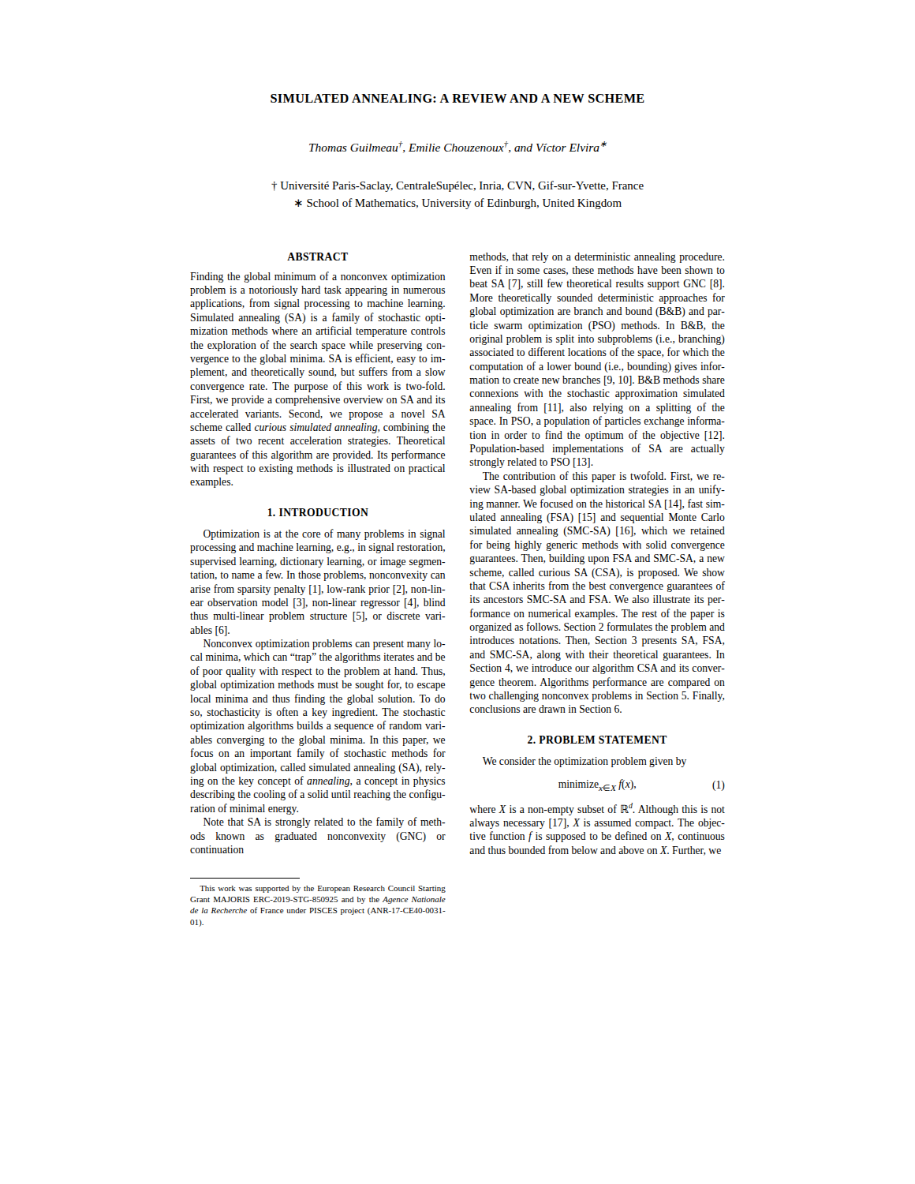SIMULATED ANNEALING: A REVIEW AND A NEW SCHEME
Thomas Guilmeau†, Emilie Chouzenoux†, and Víctor Elvira∗
† Université Paris-Saclay, CentraleSupélec, Inria, CVN, Gif-sur-Yvette, France
∗ School of Mathematics, University of Edinburgh, United Kingdom
ABSTRACT
Finding the global minimum of a nonconvex optimization problem is a notoriously hard task appearing in numerous applications, from signal processing to machine learning. Simulated annealing (SA) is a family of stochastic optimization methods where an artificial temperature controls the exploration of the search space while preserving convergence to the global minima. SA is efficient, easy to implement, and theoretically sound, but suffers from a slow convergence rate. The purpose of this work is two-fold. First, we provide a comprehensive overview on SA and its accelerated variants. Second, we propose a novel SA scheme called curious simulated annealing, combining the assets of two recent acceleration strategies. Theoretical guarantees of this algorithm are provided. Its performance with respect to existing methods is illustrated on practical examples.
1. INTRODUCTION
Optimization is at the core of many problems in signal processing and machine learning, e.g., in signal restoration, supervised learning, dictionary learning, or image segmentation, to name a few. In those problems, nonconvexity can arise from sparsity penalty [1], low-rank prior [2], non-linear observation model [3], non-linear regressor [4], blind thus multi-linear problem structure [5], or discrete variables [6].
Nonconvex optimization problems can present many local minima, which can “trap” the algorithms iterates and be of poor quality with respect to the problem at hand. Thus, global optimization methods must be sought for, to escape local minima and thus finding the global solution. To do so, stochasticity is often a key ingredient. The stochastic optimization algorithms builds a sequence of random variables converging to the global minima. In this paper, we focus on an important family of stochastic methods for global optimization, called simulated annealing (SA), relying on the key concept of annealing, a concept in physics describing the cooling of a solid until reaching the configuration of minimal energy.
Note that SA is strongly related to the family of methods known as graduated nonconvexity (GNC) or continuation
This work was supported by the European Research Council Starting Grant MAJORIS ERC-2019-STG-850925 and by the Agence Nationale de la Recherche of France under PISCES project (ANR-17-CE40-0031-01).
methods, that rely on a deterministic annealing procedure. Even if in some cases, these methods have been shown to beat SA [7], still few theoretical results support GNC [8]. More theoretically sounded deterministic approaches for global optimization are branch and bound (B&B) and particle swarm optimization (PSO) methods. In B&B, the original problem is split into subproblems (i.e., branching) associated to different locations of the space, for which the computation of a lower bound (i.e., bounding) gives information to create new branches [9, 10]. B&B methods share connexions with the stochastic approximation simulated annealing from [11], also relying on a splitting of the space. In PSO, a population of particles exchange information in order to find the optimum of the objective [12]. Population-based implementations of SA are actually strongly related to PSO [13].
The contribution of this paper is twofold. First, we review SA-based global optimization strategies in an unifying manner. We focused on the historical SA [14], fast simulated annealing (FSA) [15] and sequential Monte Carlo simulated annealing (SMC-SA) [16], which we retained for being highly generic methods with solid convergence guarantees. Then, building upon FSA and SMC-SA, a new scheme, called curious SA (CSA), is proposed. We show that CSA inherits from the best convergence guarantees of its ancestors SMC-SA and FSA. We also illustrate its performance on numerical examples. The rest of the paper is organized as follows. Section 2 formulates the problem and introduces notations. Then, Section 3 presents SA, FSA, and SMC-SA, along with their theoretical guarantees. In Section 4, we introduce our algorithm CSA and its convergence theorem. Algorithms performance are compared on two challenging nonconvex problems in Section 5. Finally, conclusions are drawn in Section 6.
2. PROBLEM STATEMENT
We consider the optimization problem given by
minimizex∈X f(x), (1)
where X is a non-empty subset of ℝd. Although this is not always necessary [17], X is assumed compact. The objective function f is supposed to be defined on X, continuous and thus bounded from below and above on X. Further, we